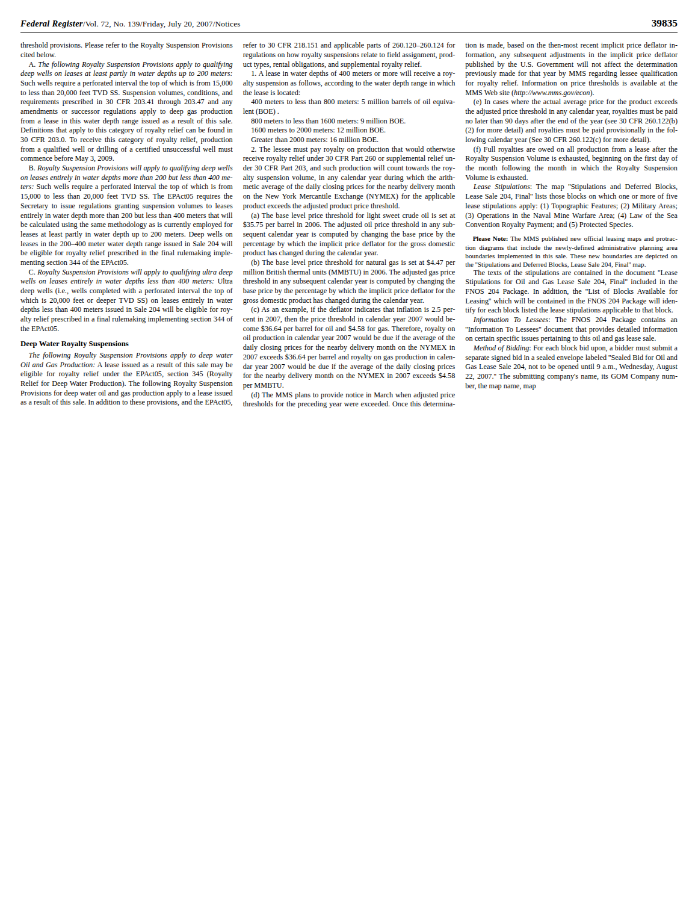Federal Register/Vol. 72, No. 139/Friday, July 20, 2007/Notices
39835
threshold provisions. Please refer to the Royalty Suspension Provisions cited below.
A. The following Royalty Suspension Provisions apply to qualifying deep wells on leases at least partly in water depths up to 200 meters: Such wells require a perforated interval the top of which is from 15,000 to less than 20,000 feet TVD SS. Suspension volumes, conditions, and requirements prescribed in 30 CFR 203.41 through 203.47 and any amendments or successor regulations apply to deep gas production from a lease in this water depth range issued as a result of this sale. Definitions that apply to this category of royalty relief can be found in 30 CFR 203.0. To receive this category of royalty relief, production from a qualified well or drilling of a certified unsuccessful well must commence before May 3, 2009.
B. Royalty Suspension Provisions will apply to qualifying deep wells on leases entirely in water depths more than 200 but less than 400 meters: Such wells require a perforated interval the top of which is from 15,000 to less than 20,000 feet TVD SS. The EPAct05 requires the Secretary to issue regulations granting suspension volumes to leases entirely in water depth more than 200 but less than 400 meters that will be calculated using the same methodology as is currently employed for leases at least partly in water depth up to 200 meters. Deep wells on leases in the 200–400 meter water depth range issued in Sale 204 will be eligible for royalty relief prescribed in the final rulemaking implementing section 344 of the EPAct05.
C. Royalty Suspension Provisions will apply to qualifying ultra deep wells on leases entirely in water depths less than 400 meters: Ultra deep wells (i.e., wells completed with a perforated interval the top of which is 20,000 feet or deeper TVD SS) on leases entirely in water depths less than 400 meters issued in Sale 204 will be eligible for royalty relief prescribed in a final rulemaking implementing section 344 of the EPAct05.
Deep Water Royalty Suspensions
The following Royalty Suspension Provisions apply to deep water Oil and Gas Production: A lease issued as a result of this sale may be eligible for royalty relief under the EPAct05, section 345 (Royalty Relief for Deep Water Production). The following Royalty Suspension Provisions for deep water oil and gas production apply to a lease issued as a result of this sale. In addition to these provisions, and the EPAct05, refer to 30 CFR 218.151 and applicable parts of 260.120–260.124 for regulations on how royalty suspensions relate to field assignment, product types, rental obligations, and supplemental royalty relief.
1. A lease in water depths of 400 meters or more will receive a royalty suspension as follows, according to the water depth range in which the lease is located:
400 meters to less than 800 meters: 5 million barrels of oil equivalent (BOE) .
800 meters to less than 1600 meters: 9 million BOE.
1600 meters to 2000 meters: 12 million BOE.
Greater than 2000 meters: 16 million BOE.
2. The lessee must pay royalty on production that would otherwise receive royalty relief under 30 CFR Part 260 or supplemental relief under 30 CFR Part 203, and such production will count towards the royalty suspension volume, in any calendar year during which the arithmetic average of the daily closing prices for the nearby delivery month on the New York Mercantile Exchange (NYMEX) for the applicable product exceeds the adjusted product price threshold.
(a) The base level price threshold for light sweet crude oil is set at $35.75 per barrel in 2006. The adjusted oil price threshold in any subsequent calendar year is computed by changing the base price by the percentage by which the implicit price deflator for the gross domestic product has changed during the calendar year.
(b) The base level price threshold for natural gas is set at $4.47 per million British thermal units (MMBTU) in 2006. The adjusted gas price threshold in any subsequent calendar year is computed by changing the base price by the percentage by which the implicit price deflator for the gross domestic product has changed during the calendar year.
(c) As an example, if the deflator indicates that inflation is 2.5 percent in 2007, then the price threshold in calendar year 2007 would become $36.64 per barrel for oil and $4.58 for gas. Therefore, royalty on oil production in calendar year 2007 would be due if the average of the daily closing prices for the nearby delivery month on the NYMEX in 2007 exceeds $36.64 per barrel and royalty on gas production in calendar year 2007 would be due if the average of the daily closing prices for the nearby delivery month on the NYMEX in 2007 exceeds $4.58 per MMBTU.
(d) The MMS plans to provide notice in March when adjusted price thresholds for the preceding year were exceeded. Once this determination is made, based on the then-most recent implicit price deflator information, any subsequent adjustments in the implicit price deflator published by the U.S. Government will not affect the determination previously made for that year by MMS regarding lessee qualification for royalty relief. Information on price thresholds is available at the MMS Web site (http://www.mms.gov/econ).
(e) In cases where the actual average price for the product exceeds the adjusted price threshold in any calendar year, royalties must be paid no later than 90 days after the end of the year (see 30 CFR 260.122(b)(2) for more detail) and royalties must be paid provisionally in the following calendar year (See 30 CFR 260.122(c) for more detail).
(f) Full royalties are owed on all production from a lease after the Royalty Suspension Volume is exhausted, beginning on the first day of the month following the month in which the Royalty Suspension Volume is exhausted.
Lease Stipulations: The map ''Stipulations and Deferred Blocks, Lease Sale 204, Final'' lists those blocks on which one or more of five lease stipulations apply: (1) Topographic Features; (2) Military Areas; (3) Operations in the Naval Mine Warfare Area; (4) Law of the Sea Convention Royalty Payment; and (5) Protected Species.
Please Note: The MMS published new official leasing maps and protraction diagrams that include the newly-defined administrative planning area boundaries implemented in this sale. These new boundaries are depicted on the ''Stipulations and Deferred Blocks, Lease Sale 204, Final'' map.
The texts of the stipulations are contained in the document ''Lease Stipulations for Oil and Gas Lease Sale 204, Final'' included in the FNOS 204 Package. In addition, the ''List of Blocks Available for Leasing'' which will be contained in the FNOS 204 Package will identify for each block listed the lease stipulations applicable to that block.
Information To Lessees: The FNOS 204 Package contains an ''Information To Lessees'' document that provides detailed information on certain specific issues pertaining to this oil and gas lease sale.
Method of Bidding: For each block bid upon, a bidder must submit a separate signed bid in a sealed envelope labeled ''Sealed Bid for Oil and Gas Lease Sale 204, not to be opened until 9 a.m., Wednesday, August 22, 2007.'' The submitting company's name, its GOM Company number, the map name, map